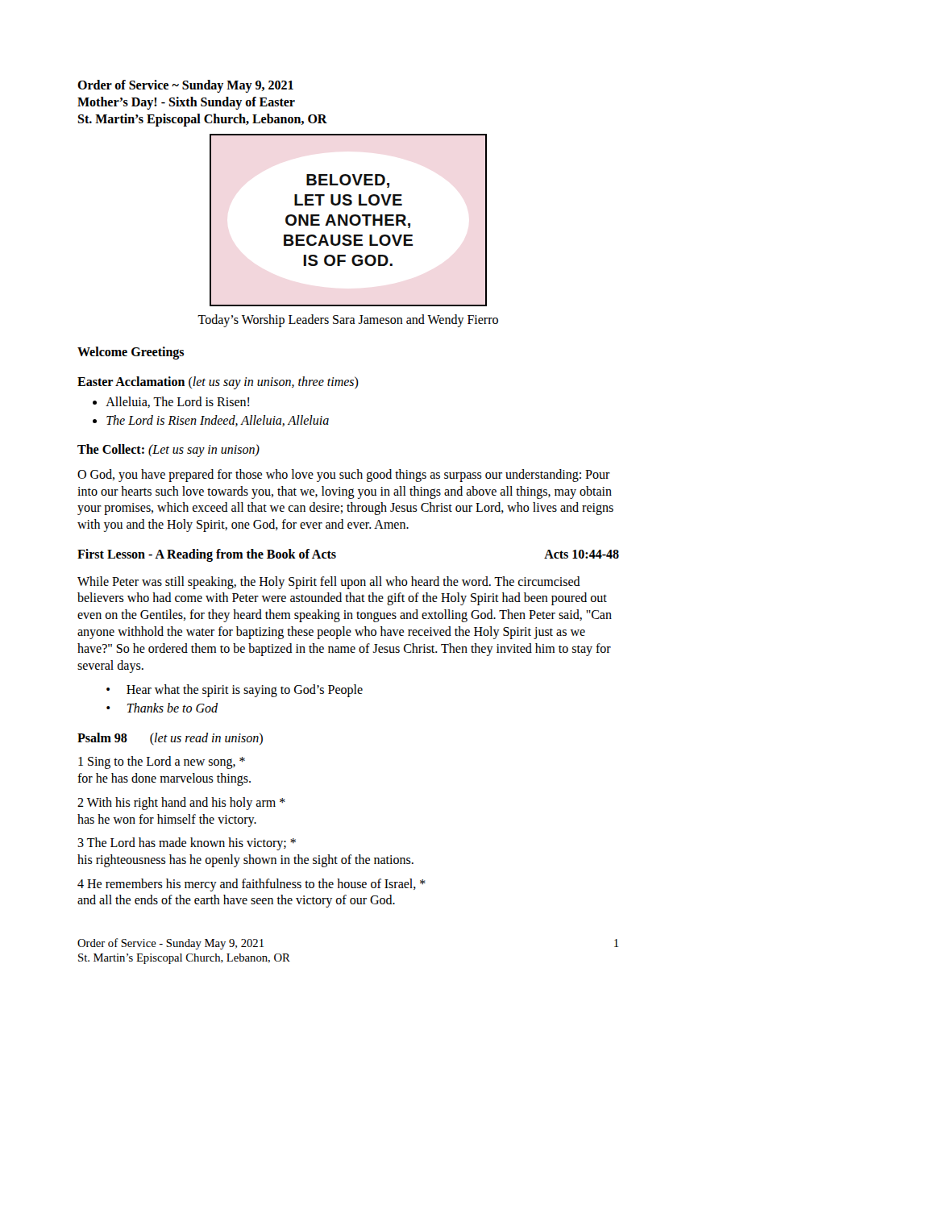Order of Service ~ Sunday May 9, 2021
Mother’s Day! - Sixth Sunday of Easter
St. Martin’s Episcopal Church, Lebanon, OR
Beloved,
let us love
one another,
because love
is of God.
Today’s Worship Leaders Sara Jameson and Wendy Fierro
Welcome Greetings
Easter Acclamation (let us say in unison, three times)
Alleluia, The Lord is Risen!
The Lord is Risen Indeed, Alleluia, Alleluia
The Collect: (Let us say in unison)
O God, you have prepared for those who love you such good things as surpass our understanding: Pour into our hearts such love towards you, that we, loving you in all things and above all things, may obtain your promises, which exceed all that we can desire; through Jesus Christ our Lord, who lives and reigns with you and the Holy Spirit, one God, for ever and ever. Amen.
First Lesson - A Reading from the Book of Acts Acts 10:44-48
While Peter was still speaking, the Holy Spirit fell upon all who heard the word. The circumcised believers who had come with Peter were astounded that the gift of the Holy Spirit had been poured out even on the Gentiles, for they heard them speaking in tongues and extolling God. Then Peter said, "Can anyone withhold the water for baptizing these people who have received the Holy Spirit just as we have?" So he ordered them to be baptized in the name of Jesus Christ. Then they invited him to stay for several days.
Hear what the spirit is saying to God’s People
Thanks be to God
Psalm 98 (let us read in unison)
1 Sing to the Lord a new song, *
for he has done marvelous things.
2 With his right hand and his holy arm *
has he won for himself the victory.
3 The Lord has made known his victory; *
his righteousness has he openly shown in the sight of the nations.
4 He remembers his mercy and faithfulness to the house of Israel, *
and all the ends of the earth have seen the victory of our God.
Order of Service - Sunday May 9, 2021
St. Martin’s Episcopal Church, Lebanon, OR
1